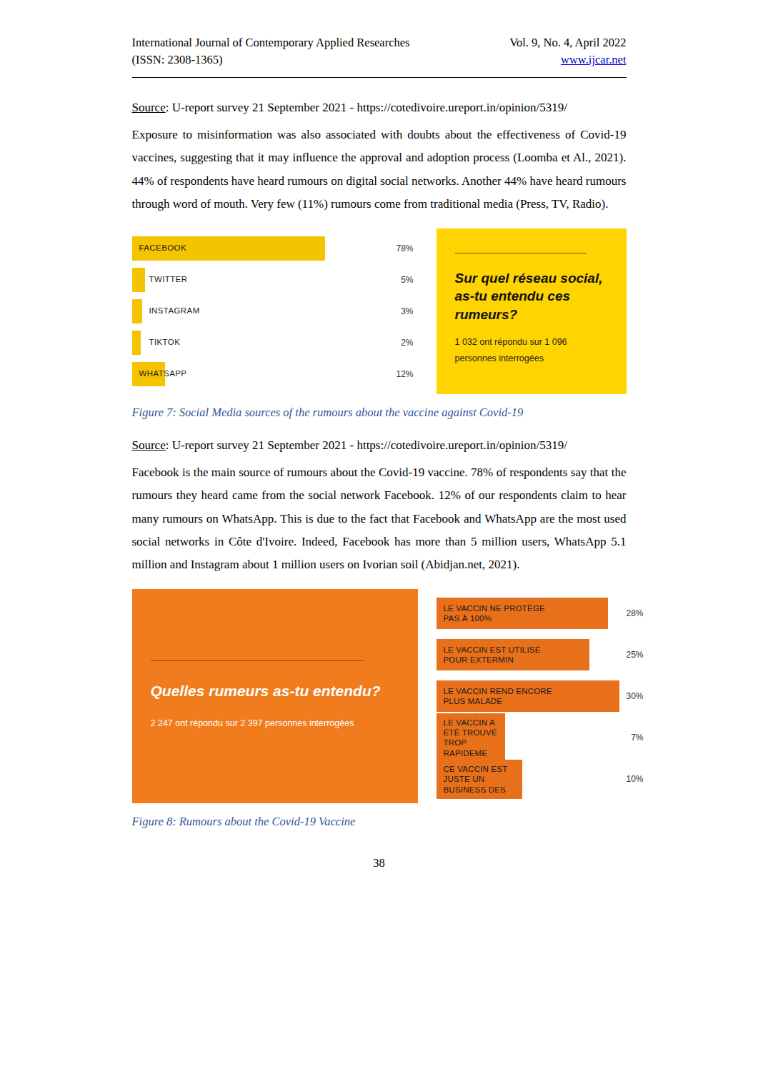International Journal of Contemporary Applied Researches
(ISSN: 2308-1365)
Vol. 9, No. 4, April 2022
www.ijcar.net
Source: U-report survey 21 September 2021 - https://cotedivoire.ureport.in/opinion/5319/
Exposure to misinformation was also associated with doubts about the effectiveness of Covid-19 vaccines, suggesting that it may influence the approval and adoption process (Loomba et Al., 2021). 44% of respondents have heard rumours on digital social networks. Another 44% have heard rumours through word of mouth. Very few (11%) rumours come from traditional media (Press, TV, Radio).
FACEBOOK
78%
TWITTER
5%
INSTAGRAM
3%
TIKTOK
2%
WHATSAPP
12%
Sur quel réseau social, as-tu entendu ces rumeurs?
1 032 ont répondu sur 1 096 personnes interrogées
Figure 7: Social Media sources of the rumours about the vaccine against Covid-19
Source: U-report survey 21 September 2021 - https://cotedivoire.ureport.in/opinion/5319/
Facebook is the main source of rumours about the Covid-19 vaccine. 78% of respondents say that the rumours they heard came from the social network Facebook. 12% of our respondents claim to hear many rumours on WhatsApp. This is due to the fact that Facebook and WhatsApp are the most used social networks in Côte d'Ivoire. Indeed, Facebook has more than 5 million users, WhatsApp 5.1 million and Instagram about 1 million users on Ivorian soil (Abidjan.net, 2021).
Quelles rumeurs as-tu entendu?
2 247 ont répondu sur 2 397 personnes interrogées
LE VACCIN NE PROTÈGE
PAS À 100%
28%
LE VACCIN EST UTILISÉ
POUR EXTERMIN
25%
LE VACCIN REND ENCORE
PLUS MALADE
30%
LE VACCIN A ÉTÉ TROUVÉ
TROP RAPIDEME
7%
CE VACCIN EST JUSTE UN
BUSINESS DES
10%
Figure 8: Rumours about the Covid-19 Vaccine
38